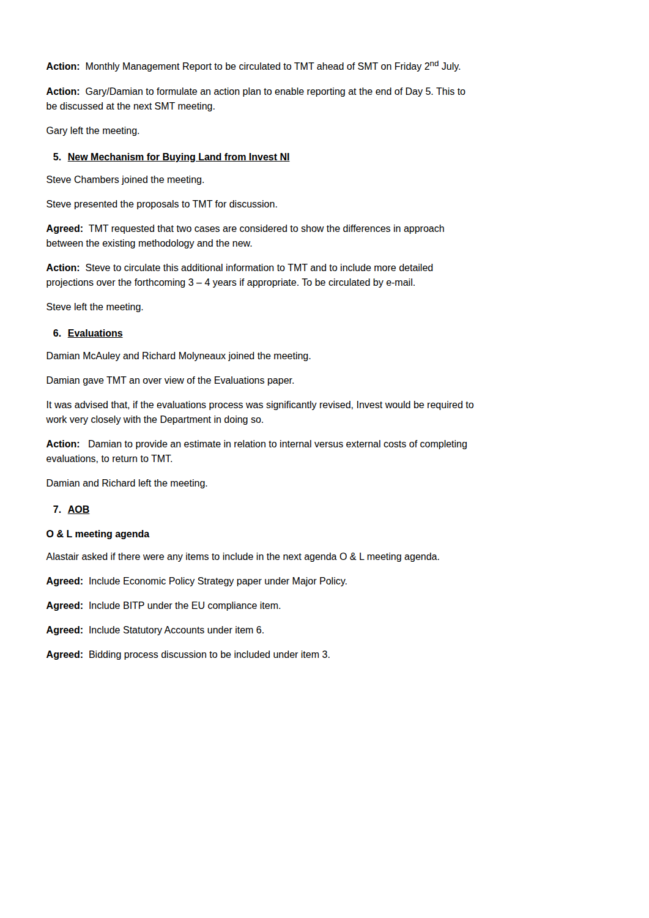Action: Monthly Management Report to be circulated to TMT ahead of SMT on Friday 2nd July.
Action: Gary/Damian to formulate an action plan to enable reporting at the end of Day 5. This to be discussed at the next SMT meeting.
Gary left the meeting.
5. New Mechanism for Buying Land from Invest NI
Steve Chambers joined the meeting.
Steve presented the proposals to TMT for discussion.
Agreed: TMT requested that two cases are considered to show the differences in approach between the existing methodology and the new.
Action: Steve to circulate this additional information to TMT and to include more detailed projections over the forthcoming 3 – 4 years if appropriate. To be circulated by e-mail.
Steve left the meeting.
6. Evaluations
Damian McAuley and Richard Molyneaux joined the meeting.
Damian gave TMT an over view of the Evaluations paper.
It was advised that, if the evaluations process was significantly revised, Invest would be required to work very closely with the Department in doing so.
Action: Damian to provide an estimate in relation to internal versus external costs of completing evaluations, to return to TMT.
Damian and Richard left the meeting.
7. AOB
O & L meeting agenda
Alastair asked if there were any items to include in the next agenda O & L meeting agenda.
Agreed: Include Economic Policy Strategy paper under Major Policy.
Agreed: Include BITP under the EU compliance item.
Agreed: Include Statutory Accounts under item 6.
Agreed: Bidding process discussion to be included under item 3.